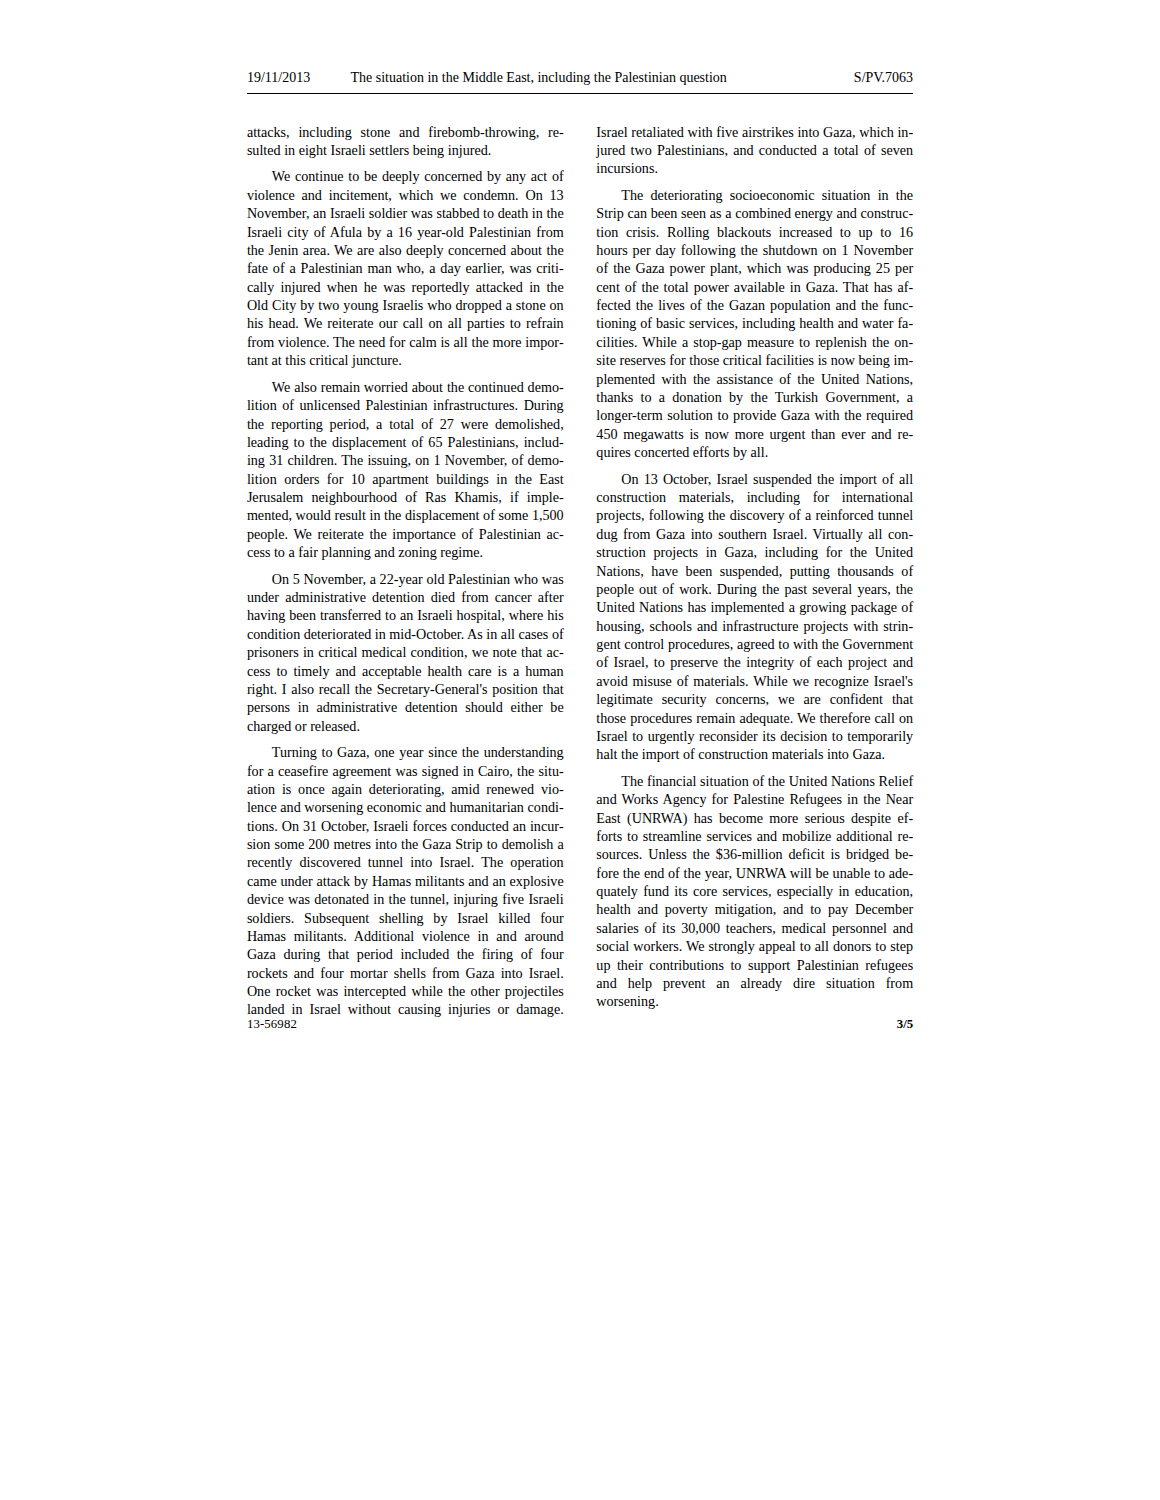19/11/2013 The situation in the Middle East, including the Palestinian question S/PV.7063
attacks, including stone and firebomb-throwing, resulted in eight Israeli settlers being injured.
We continue to be deeply concerned by any act of violence and incitement, which we condemn. On 13 November, an Israeli soldier was stabbed to death in the Israeli city of Afula by a 16 year-old Palestinian from the Jenin area. We are also deeply concerned about the fate of a Palestinian man who, a day earlier, was critically injured when he was reportedly attacked in the Old City by two young Israelis who dropped a stone on his head. We reiterate our call on all parties to refrain from violence. The need for calm is all the more important at this critical juncture.
We also remain worried about the continued demolition of unlicensed Palestinian infrastructures. During the reporting period, a total of 27 were demolished, leading to the displacement of 65 Palestinians, including 31 children. The issuing, on 1 November, of demolition orders for 10 apartment buildings in the East Jerusalem neighbourhood of Ras Khamis, if implemented, would result in the displacement of some 1,500 people. We reiterate the importance of Palestinian access to a fair planning and zoning regime.
On 5 November, a 22-year old Palestinian who was under administrative detention died from cancer after having been transferred to an Israeli hospital, where his condition deteriorated in mid-October. As in all cases of prisoners in critical medical condition, we note that access to timely and acceptable health care is a human right. I also recall the Secretary-General's position that persons in administrative detention should either be charged or released.
Turning to Gaza, one year since the understanding for a ceasefire agreement was signed in Cairo, the situation is once again deteriorating, amid renewed violence and worsening economic and humanitarian conditions. On 31 October, Israeli forces conducted an incursion some 200 metres into the Gaza Strip to demolish a recently discovered tunnel into Israel. The operation came under attack by Hamas militants and an explosive device was detonated in the tunnel, injuring five Israeli soldiers. Subsequent shelling by Israel killed four Hamas militants. Additional violence in and around Gaza during that period included the firing of four rockets and four mortar shells from Gaza into Israel. One rocket was intercepted while the other projectiles landed in Israel without causing injuries or damage. Israel retaliated with five airstrikes into Gaza, which injured two Palestinians, and conducted a total of seven incursions.
The deteriorating socioeconomic situation in the Strip can been seen as a combined energy and construction crisis. Rolling blackouts increased to up to 16 hours per day following the shutdown on 1 November of the Gaza power plant, which was producing 25 per cent of the total power available in Gaza. That has affected the lives of the Gazan population and the functioning of basic services, including health and water facilities. While a stop-gap measure to replenish the on-site reserves for those critical facilities is now being implemented with the assistance of the United Nations, thanks to a donation by the Turkish Government, a longer-term solution to provide Gaza with the required 450 megawatts is now more urgent than ever and requires concerted efforts by all.
On 13 October, Israel suspended the import of all construction materials, including for international projects, following the discovery of a reinforced tunnel dug from Gaza into southern Israel. Virtually all construction projects in Gaza, including for the United Nations, have been suspended, putting thousands of people out of work. During the past several years, the United Nations has implemented a growing package of housing, schools and infrastructure projects with stringent control procedures, agreed to with the Government of Israel, to preserve the integrity of each project and avoid misuse of materials. While we recognize Israel's legitimate security concerns, we are confident that those procedures remain adequate. We therefore call on Israel to urgently reconsider its decision to temporarily halt the import of construction materials into Gaza.
The financial situation of the United Nations Relief and Works Agency for Palestine Refugees in the Near East (UNRWA) has become more serious despite efforts to streamline services and mobilize additional resources. Unless the $36-million deficit is bridged before the end of the year, UNRWA will be unable to adequately fund its core services, especially in education, health and poverty mitigation, and to pay December salaries of its 30,000 teachers, medical personnel and social workers. We strongly appeal to all donors to step up their contributions to support Palestinian refugees and help prevent an already dire situation from worsening.
13-56982 3/5